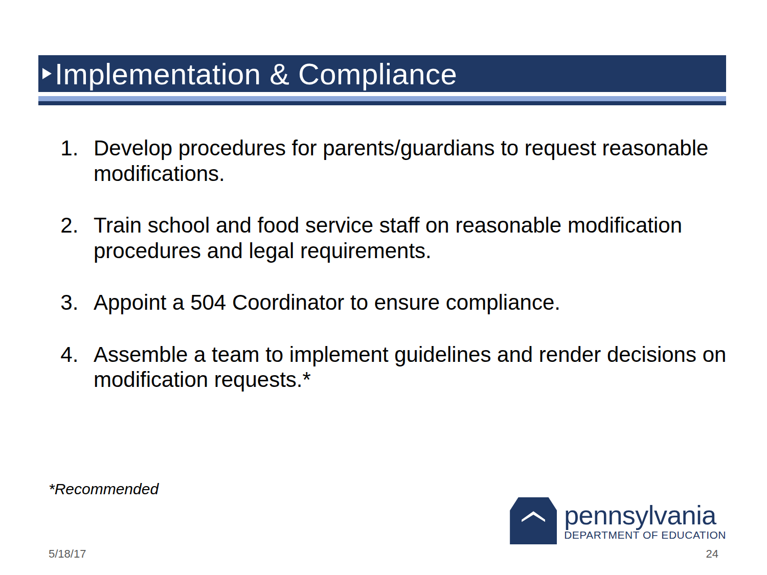Implementation & Compliance
Develop procedures for parents/guardians to request reasonable modifications.
Train school and food service staff on reasonable modification procedures and legal requirements.
Appoint a 504 Coordinator to ensure compliance.
Assemble a team to implement guidelines and render decisions on modification requests.*
*Recommended
pennsylvania
DEPARTMENT OF EDUCATION
5/18/17
24